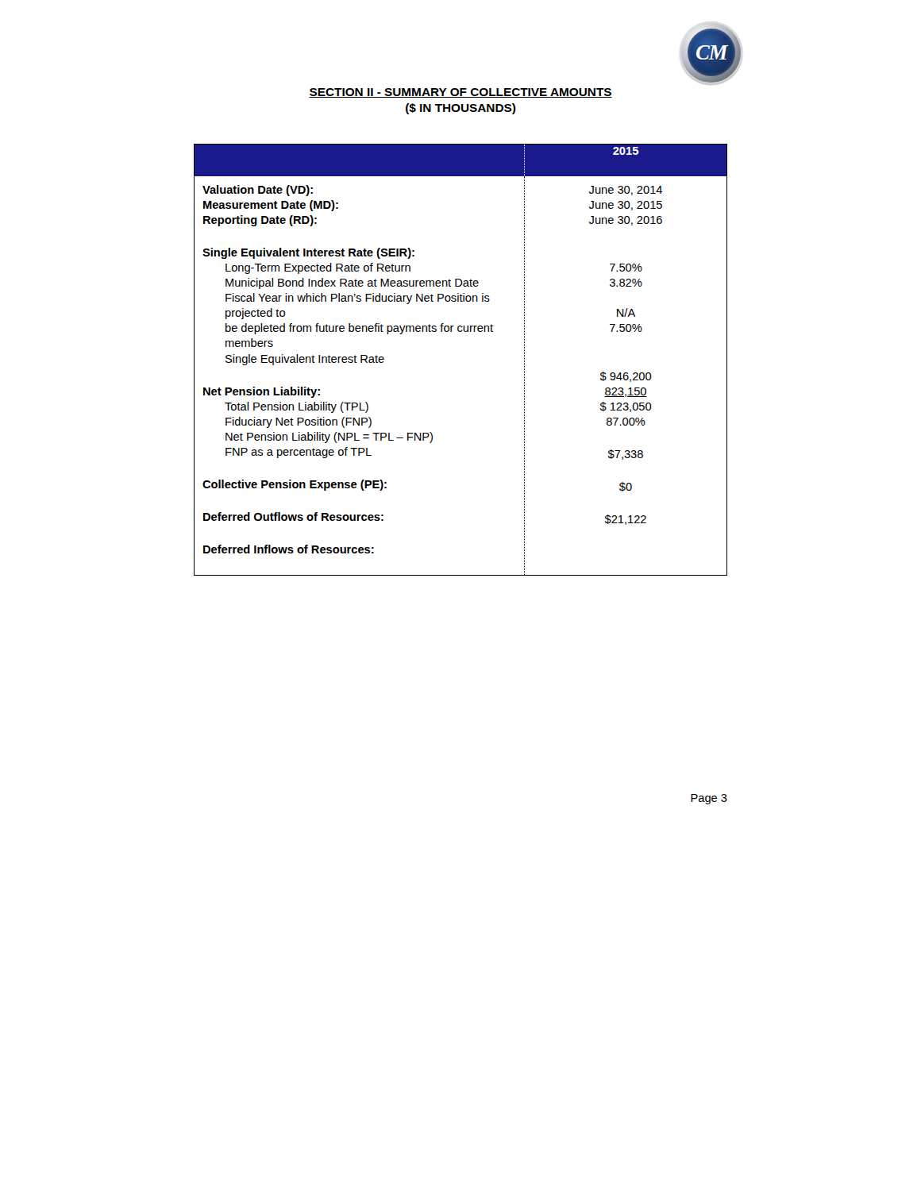CM
SECTION II - SUMMARY OF COLLECTIVE AMOUNTS ($ IN THOUSANDS)
| | 2015 |
| --- | --- |
| / Valuation Date (VD): / / Measurement Date (MD): / / Reporting Date (RD): / / Single Equivalent Interest Rate (SEIR): / / Long-Term Expected Rate of Return / / Municipal Bond Index Rate at Measurement Date / / Fiscal Year in which Plan’s Fiduciary Net Position is projected to be depleted from future benefit payments for current members / / Single Equivalent Interest Rate / / Net Pension Liability: / / Total Pension Liability (TPL) / / Fiduciary Net Position (FNP) / / Net Pension Liability (NPL = TPL – FNP) / / FNP as a percentage of TPL / / Collective Pension Expense (PE): / / Deferred Outflows of Resources: / / Deferred Inflows of Resources: / | / June 30, 2014 / / June 30, 2015 / / June 30, 2016 / / 7.50% / / 3.82% / / N/A / / 7.50% / / $ 946,200 / / 823,150 / / $ 123,050 / / 87.00% / / $7,338 / / $0 / / $21,122 / |
Page 3